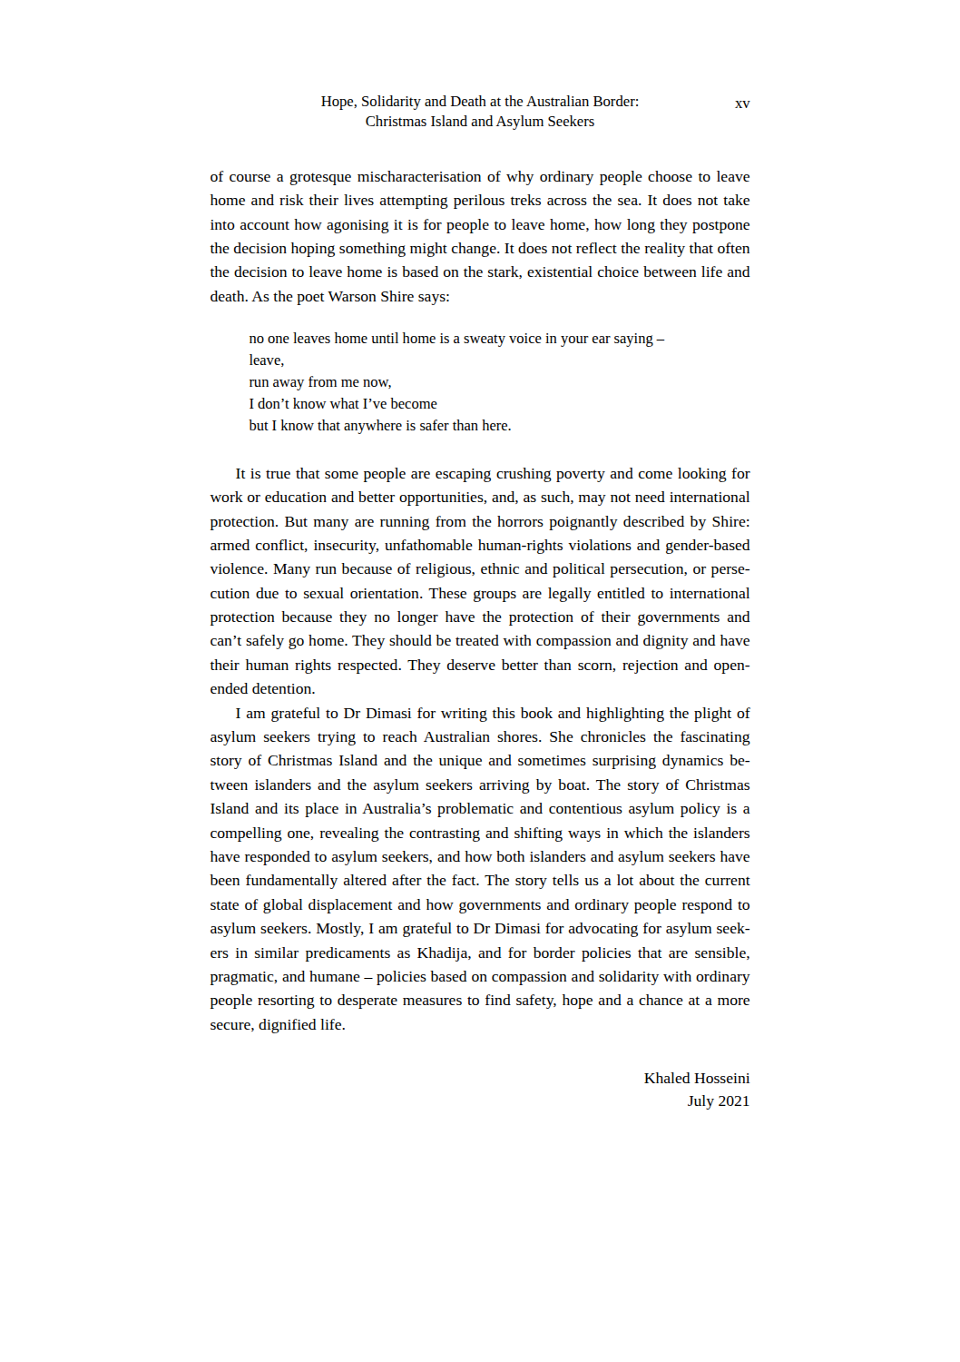Hope, Solidarity and Death at the Australian Border:
Christmas Island and Asylum Seekers
xv
of course a grotesque mischaracterisation of why ordinary people choose to leave home and risk their lives attempting perilous treks across the sea. It does not take into account how agonising it is for people to leave home, how long they postpone the decision hoping something might change. It does not reflect the reality that often the decision to leave home is based on the stark, existential choice between life and death. As the poet Warson Shire says:
no one leaves home until home is a sweaty voice in your ear saying –
leave,
run away from me now,
I don’t know what I’ve become
but I know that anywhere is safer than here.
It is true that some people are escaping crushing poverty and come looking for work or education and better opportunities, and, as such, may not need international protection. But many are running from the horrors poignantly described by Shire: armed conflict, insecurity, unfathomable human-rights violations and gender-based violence. Many run because of religious, ethnic and political persecution, or persecution due to sexual orientation. These groups are legally entitled to international protection because they no longer have the protection of their governments and can’t safely go home. They should be treated with compassion and dignity and have their human rights respected. They deserve better than scorn, rejection and open-ended detention.
I am grateful to Dr Dimasi for writing this book and highlighting the plight of asylum seekers trying to reach Australian shores. She chronicles the fascinating story of Christmas Island and the unique and sometimes surprising dynamics between islanders and the asylum seekers arriving by boat. The story of Christmas Island and its place in Australia’s problematic and contentious asylum policy is a compelling one, revealing the contrasting and shifting ways in which the islanders have responded to asylum seekers, and how both islanders and asylum seekers have been fundamentally altered after the fact. The story tells us a lot about the current state of global displacement and how governments and ordinary people respond to asylum seekers. Mostly, I am grateful to Dr Dimasi for advocating for asylum seekers in similar predicaments as Khadija, and for border policies that are sensible, pragmatic, and humane – policies based on compassion and solidarity with ordinary people resorting to desperate measures to find safety, hope and a chance at a more secure, dignified life.
Khaled Hosseini
July 2021